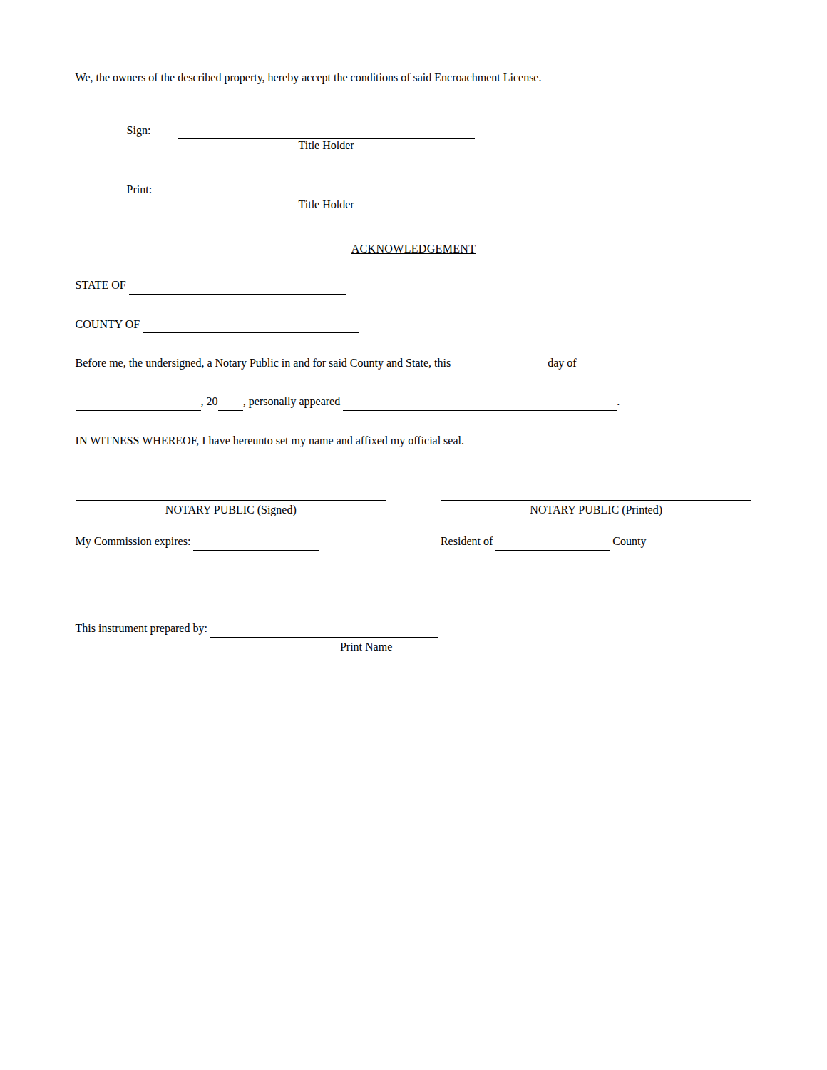We, the owners of the described property, hereby accept the conditions of said Encroachment License.
Sign:
Title Holder
Print:
Title Holder
ACKNOWLEDGEMENT
STATE OF
COUNTY OF
Before me, the undersigned, a Notary Public in and for said County and State, this day of
, 20 , personally appeared .
IN WITNESS WHEREOF, I have hereunto set my name and affixed my official seal.
| NOTARY PUBLIC (Signed) | | NOTARY PUBLIC (Printed) |
My Commission expires:
Resident of County
This instrument prepared by:
Print Name